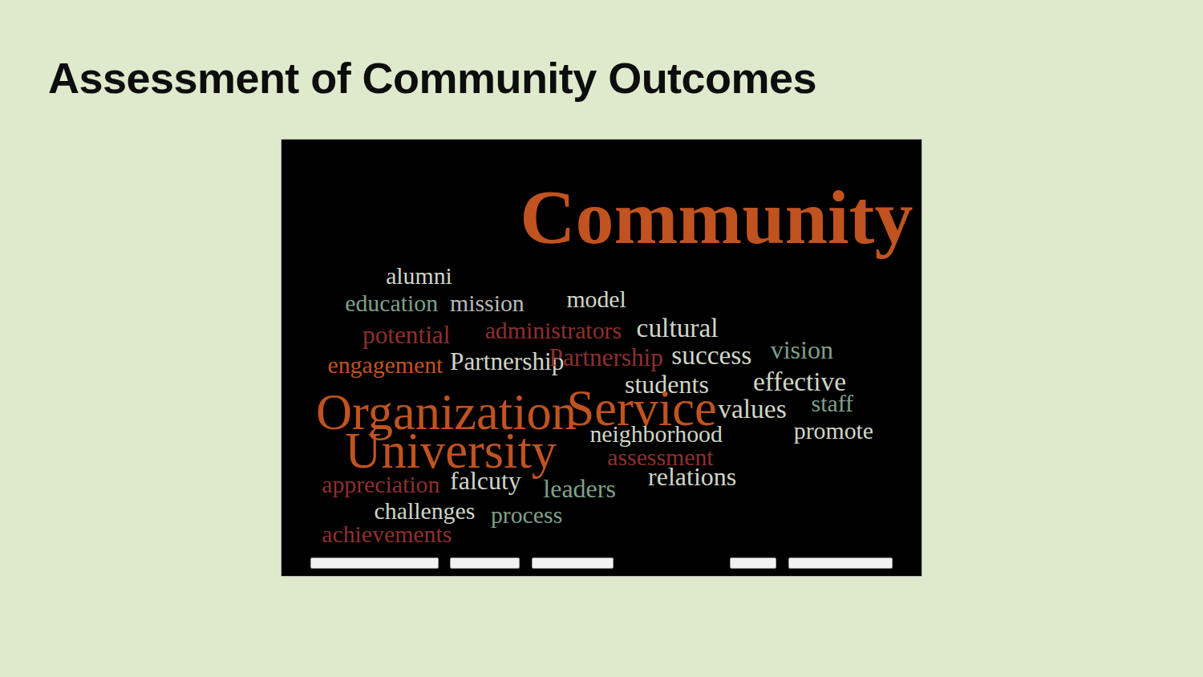Assessment of Community Outcomes
Community alumni education mission model potential administrators cultural engagement Partnership Partnership success vision students effective Organization Service values staff promote University neighborhood assessment appreciation falcuty leaders relations challenges process achievements